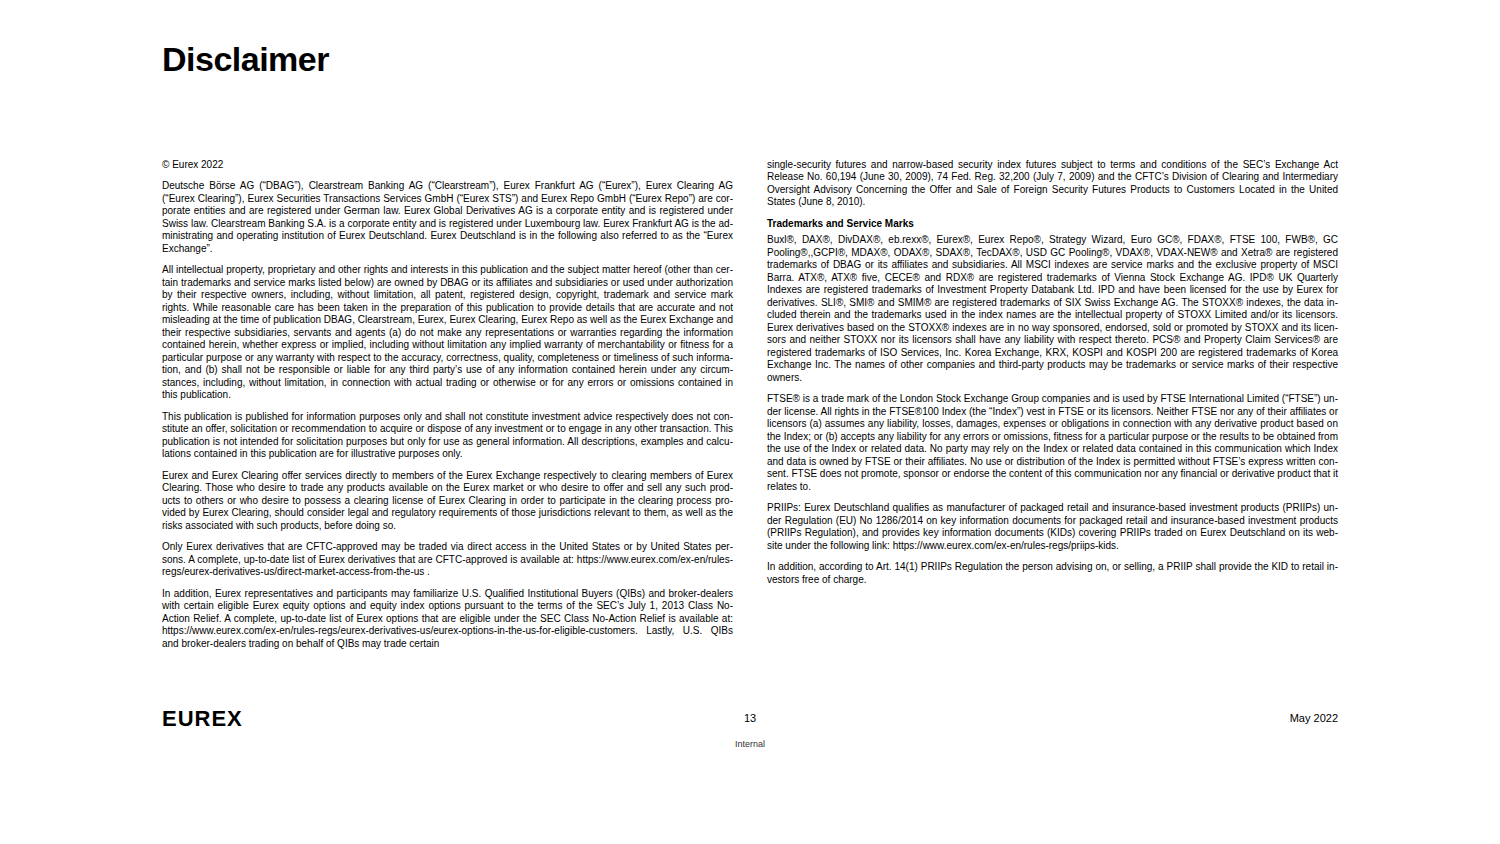Disclaimer
© Eurex 2022
Deutsche Börse AG (“DBAG”), Clearstream Banking AG (“Clearstream”), Eurex Frankfurt AG (“Eurex”), Eurex Clearing AG (“Eurex Clearing”), Eurex Securities Transactions Services GmbH (“Eurex STS”) and Eurex Repo GmbH (“Eurex Repo”) are corporate entities and are registered under German law. Eurex Global Derivatives AG is a corporate entity and is registered under Swiss law. Clearstream Banking S.A. is a corporate entity and is registered under Luxembourg law. Eurex Frankfurt AG is the administrating and operating institution of Eurex Deutschland. Eurex Deutschland is in the following also referred to as the “Eurex Exchange”.
All intellectual property, proprietary and other rights and interests in this publication and the subject matter hereof (other than certain trademarks and service marks listed below) are owned by DBAG or its affiliates and subsidiaries or used under authorization by their respective owners, including, without limitation, all patent, registered design, copyright, trademark and service mark rights. While reasonable care has been taken in the preparation of this publication to provide details that are accurate and not misleading at the time of publication DBAG, Clearstream, Eurex, Eurex Clearing, Eurex Repo as well as the Eurex Exchange and their respective subsidiaries, servants and agents (a) do not make any representations or warranties regarding the information contained herein, whether express or implied, including without limitation any implied warranty of merchantability or fitness for a particular purpose or any warranty with respect to the accuracy, correctness, quality, completeness or timeliness of such information, and (b) shall not be responsible or liable for any third party’s use of any information contained herein under any circumstances, including, without limitation, in connection with actual trading or otherwise or for any errors or omissions contained in this publication.
This publication is published for information purposes only and shall not constitute investment advice respectively does not constitute an offer, solicitation or recommendation to acquire or dispose of any investment or to engage in any other transaction. This publication is not intended for solicitation purposes but only for use as general information. All descriptions, examples and calculations contained in this publication are for illustrative purposes only.
Eurex and Eurex Clearing offer services directly to members of the Eurex Exchange respectively to clearing members of Eurex Clearing. Those who desire to trade any products available on the Eurex market or who desire to offer and sell any such products to others or who desire to possess a clearing license of Eurex Clearing in order to participate in the clearing process provided by Eurex Clearing, should consider legal and regulatory requirements of those jurisdictions relevant to them, as well as the risks associated with such products, before doing so.
Only Eurex derivatives that are CFTC-approved may be traded via direct access in the United States or by United States persons. A complete, up-to-date list of Eurex derivatives that are CFTC-approved is available at: https://www.eurex.com/ex-en/rules-regs/eurex-derivatives-us/direct-market-access-from-the-us .
In addition, Eurex representatives and participants may familiarize U.S. Qualified Institutional Buyers (QIBs) and broker-dealers with certain eligible Eurex equity options and equity index options pursuant to the terms of the SEC’s July 1, 2013 Class No-Action Relief. A complete, up-to-date list of Eurex options that are eligible under the SEC Class No-Action Relief is available at: https://www.eurex.com/ex-en/rules-regs/eurex-derivatives-us/eurex-options-in-the-us-for-eligible-customers. Lastly, U.S. QIBs and broker-dealers trading on behalf of QIBs may trade certain
single-security futures and narrow-based security index futures subject to terms and conditions of the SEC’s Exchange Act Release No. 60,194 (June 30, 2009), 74 Fed. Reg. 32,200 (July 7, 2009) and the CFTC’s Division of Clearing and Intermediary Oversight Advisory Concerning the Offer and Sale of Foreign Security Futures Products to Customers Located in the United States (June 8, 2010).
Trademarks and Service Marks
Buxl®, DAX®, DivDAX®, eb.rexx®, Eurex®, Eurex Repo®, Strategy Wizard, Euro GC®, FDAX®, FTSE 100, FWB®, GC Pooling®,,GCPI®, MDAX®, ODAX®, SDAX®, TecDAX®, USD GC Pooling®, VDAX®, VDAX-NEW® and Xetra® are registered trademarks of DBAG or its affiliates and subsidiaries. All MSCI indexes are service marks and the exclusive property of MSCI Barra. ATX®, ATX® five, CECE® and RDX® are registered trademarks of Vienna Stock Exchange AG. IPD® UK Quarterly Indexes are registered trademarks of Investment Property Databank Ltd. IPD and have been licensed for the use by Eurex for derivatives. SLI®, SMI® and SMIM® are registered trademarks of SIX Swiss Exchange AG. The STOXX® indexes, the data included therein and the trademarks used in the index names are the intellectual property of STOXX Limited and/or its licensors. Eurex derivatives based on the STOXX® indexes are in no way sponsored, endorsed, sold or promoted by STOXX and its licensors and neither STOXX nor its licensors shall have any liability with respect thereto. PCS® and Property Claim Services® are registered trademarks of ISO Services, Inc. Korea Exchange, KRX, KOSPI and KOSPI 200 are registered trademarks of Korea Exchange Inc. The names of other companies and third-party products may be trademarks or service marks of their respective owners.
FTSE® is a trade mark of the London Stock Exchange Group companies and is used by FTSE International Limited (“FTSE”) under license. All rights in the FTSE®100 Index (the “Index”) vest in FTSE or its licensors. Neither FTSE nor any of their affiliates or licensors (a) assumes any liability, losses, damages, expenses or obligations in connection with any derivative product based on the Index; or (b) accepts any liability for any errors or omissions, fitness for a particular purpose or the results to be obtained from the use of the Index or related data. No party may rely on the Index or related data contained in this communication which Index and data is owned by FTSE or their affiliates. No use or distribution of the Index is permitted without FTSE’s express written consent. FTSE does not promote, sponsor or endorse the content of this communication nor any financial or derivative product that it relates to.
PRIIPs: Eurex Deutschland qualifies as manufacturer of packaged retail and insurance-based investment products (PRIIPs) under Regulation (EU) No 1286/2014 on key information documents for packaged retail and insurance-based investment products (PRIIPs Regulation), and provides key information documents (KIDs) covering PRIIPs traded on Eurex Deutschland on its website under the following link: https://www.eurex.com/ex-en/rules-regs/priips-kids.
In addition, according to Art. 14(1) PRIIPs Regulation the person advising on, or selling, a PRIIP shall provide the KID to retail investors free of charge.
EUREX
13
May 2022
Internal